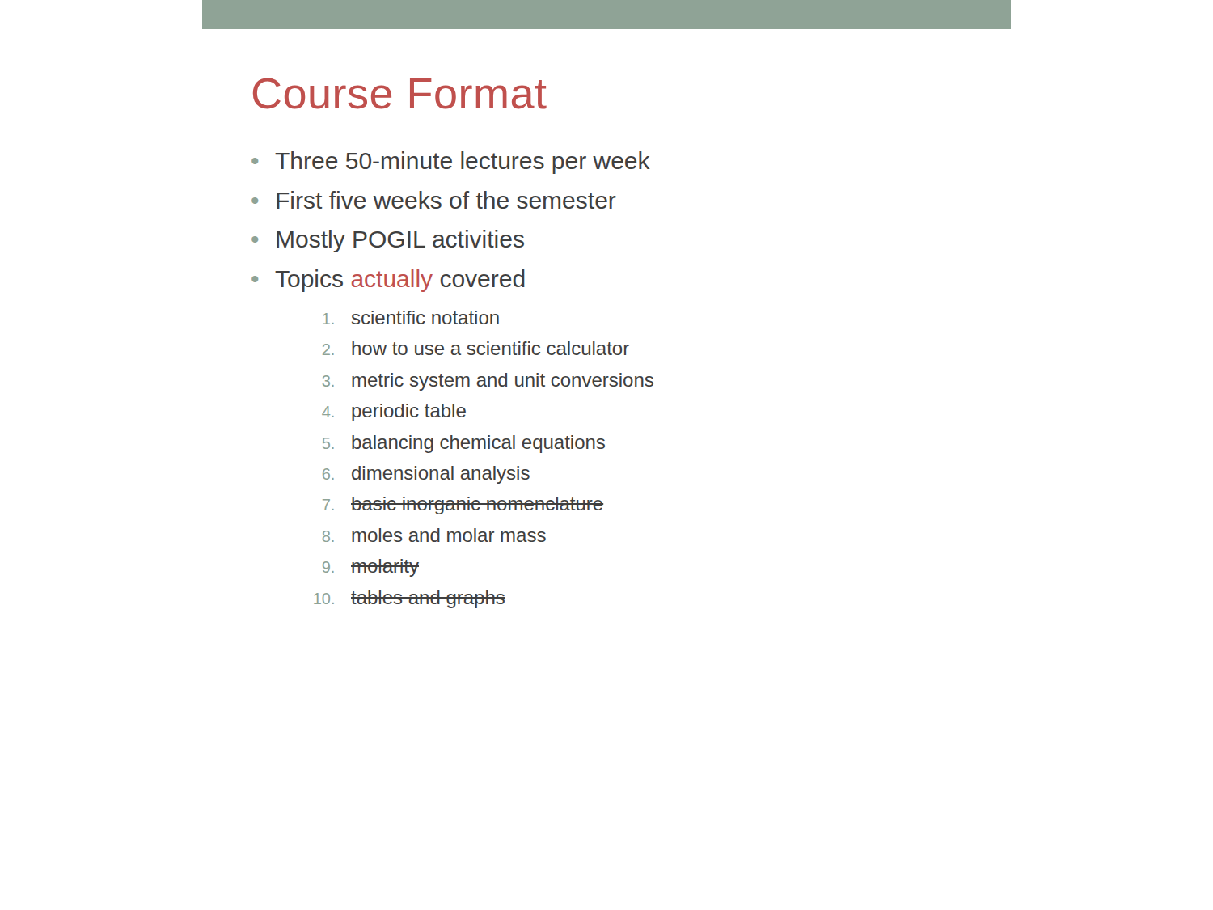Course Format
Three 50-minute lectures per week
First five weeks of the semester
Mostly POGIL activities
Topics actually covered
scientific notation
how to use a scientific calculator
metric system and unit conversions
periodic table
balancing chemical equations
dimensional analysis
basic inorganic nomenclature
moles and molar mass
molarity
tables and graphs